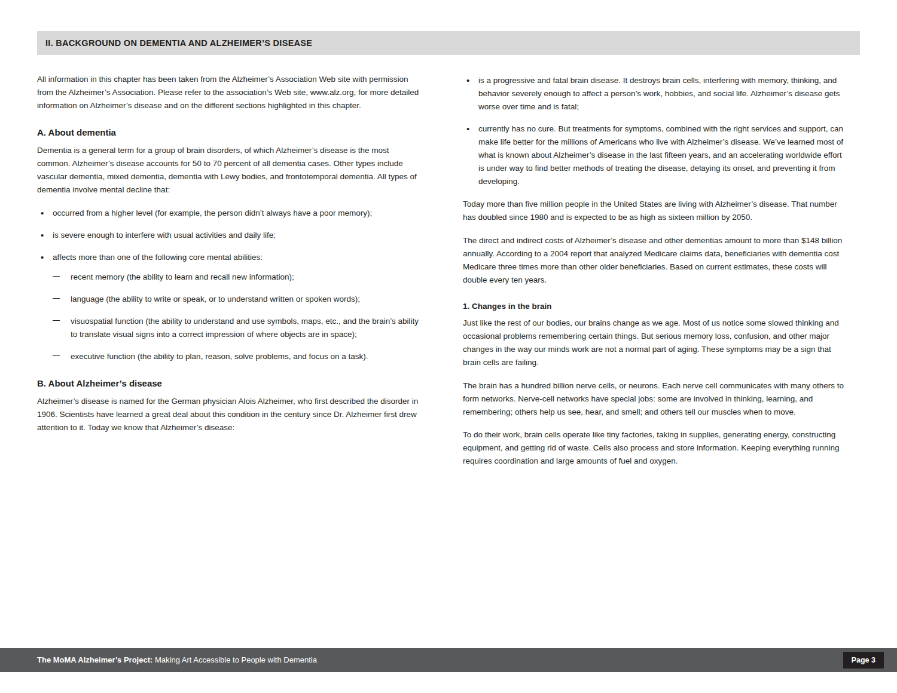II. BACKGROUND ON DEMENTIA AND ALZHEIMER’S DISEASE
All information in this chapter has been taken from the Alzheimer’s Association Web site with permission from the Alzheimer’s Association. Please refer to the association’s Web site, www.alz.org, for more detailed information on Alzheimer’s disease and on the different sections highlighted in this chapter.
A. About dementia
Dementia is a general term for a group of brain disorders, of which Alzheimer’s disease is the most common. Alzheimer’s disease accounts for 50 to 70 percent of all dementia cases. Other types include vascular dementia, mixed dementia, dementia with Lewy bodies, and frontotemporal dementia. All types of dementia involve mental decline that:
occurred from a higher level (for example, the person didn’t always have a poor memory);
is severe enough to interfere with usual activities and daily life;
affects more than one of the following core mental abilities:
recent memory (the ability to learn and recall new information);
language (the ability to write or speak, or to understand written or spoken words);
visuospatial function (the ability to understand and use symbols, maps, etc., and the brain’s ability to translate visual signs into a correct impression of where objects are in space);
executive function (the ability to plan, reason, solve problems, and focus on a task).
B. About Alzheimer’s disease
Alzheimer’s disease is named for the German physician Alois Alzheimer, who first described the disorder in 1906. Scientists have learned a great deal about this condition in the century since Dr. Alzheimer first drew attention to it. Today we know that Alzheimer’s disease:
is a progressive and fatal brain disease. It destroys brain cells, interfering with memory, thinking, and behavior severely enough to affect a person’s work, hobbies, and social life. Alzheimer’s disease gets worse over time and is fatal;
currently has no cure. But treatments for symptoms, combined with the right services and support, can make life better for the millions of Americans who live with Alzheimer’s disease. We’ve learned most of what is known about Alzheimer’s disease in the last fifteen years, and an accelerating worldwide effort is under way to find better methods of treating the disease, delaying its onset, and preventing it from developing.
Today more than five million people in the United States are living with Alzheimer’s disease. That number has doubled since 1980 and is expected to be as high as sixteen million by 2050.
The direct and indirect costs of Alzheimer’s disease and other dementias amount to more than $148 billion annually. According to a 2004 report that analyzed Medicare claims data, beneficiaries with dementia cost Medicare three times more than other older beneficiaries. Based on current estimates, these costs will double every ten years.
1. Changes in the brain
Just like the rest of our bodies, our brains change as we age. Most of us notice some slowed thinking and occasional problems remembering certain things. But serious memory loss, confusion, and other major changes in the way our minds work are not a normal part of aging. These symptoms may be a sign that brain cells are failing.
The brain has a hundred billion nerve cells, or neurons. Each nerve cell communicates with many others to form networks. Nerve-cell networks have special jobs: some are involved in thinking, learning, and remembering; others help us see, hear, and smell; and others tell our muscles when to move.
To do their work, brain cells operate like tiny factories, taking in supplies, generating energy, constructing equipment, and getting rid of waste. Cells also process and store information. Keeping everything running requires coordination and large amounts of fuel and oxygen.
The MoMA Alzheimer’s Project: Making Art Accessible to People with Dementia
Page 3